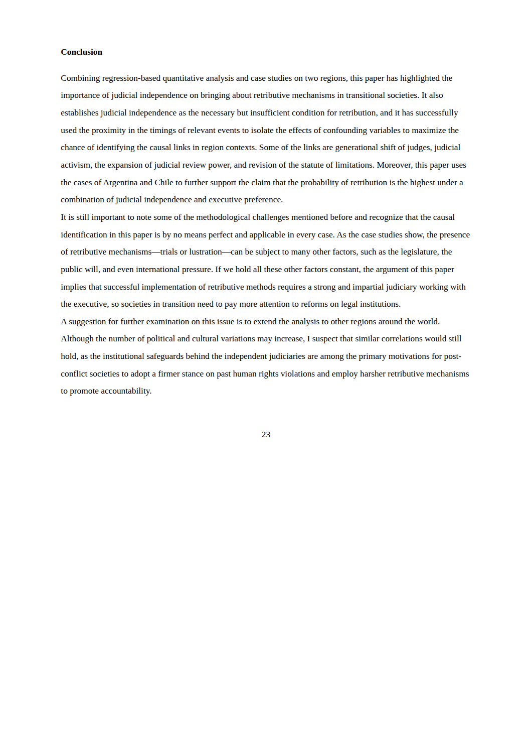Conclusion
Combining regression-based quantitative analysis and case studies on two regions, this paper has highlighted the importance of judicial independence on bringing about retributive mechanisms in transitional societies. It also establishes judicial independence as the necessary but insufficient condition for retribution, and it has successfully used the proximity in the timings of relevant events to isolate the effects of confounding variables to maximize the chance of identifying the causal links in region contexts. Some of the links are generational shift of judges, judicial activism, the expansion of judicial review power, and revision of the statute of limitations. Moreover, this paper uses the cases of Argentina and Chile to further support the claim that the probability of retribution is the highest under a combination of judicial independence and executive preference.
It is still important to note some of the methodological challenges mentioned before and recognize that the causal identification in this paper is by no means perfect and applicable in every case. As the case studies show, the presence of retributive mechanisms—trials or lustration—can be subject to many other factors, such as the legislature, the public will, and even international pressure. If we hold all these other factors constant, the argument of this paper implies that successful implementation of retributive methods requires a strong and impartial judiciary working with the executive, so societies in transition need to pay more attention to reforms on legal institutions.
A suggestion for further examination on this issue is to extend the analysis to other regions around the world. Although the number of political and cultural variations may increase, I suspect that similar correlations would still hold, as the institutional safeguards behind the independent judiciaries are among the primary motivations for post-conflict societies to adopt a firmer stance on past human rights violations and employ harsher retributive mechanisms to promote accountability.
23